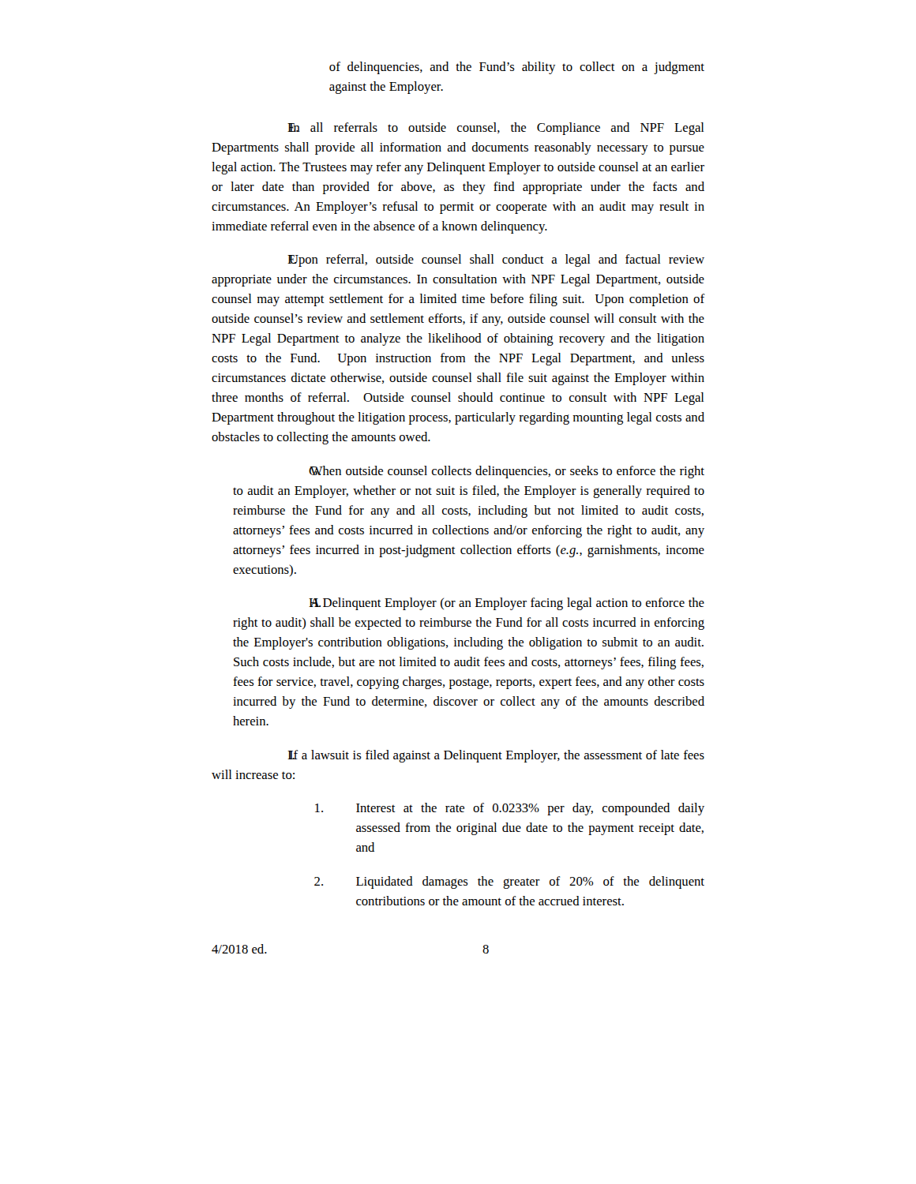of delinquencies, and the Fund’s ability to collect on a judgment against the Employer.
E. In all referrals to outside counsel, the Compliance and NPF Legal Departments shall provide all information and documents reasonably necessary to pursue legal action. The Trustees may refer any Delinquent Employer to outside counsel at an earlier or later date than provided for above, as they find appropriate under the facts and circumstances. An Employer’s refusal to permit or cooperate with an audit may result in immediate referral even in the absence of a known delinquency.
F. Upon referral, outside counsel shall conduct a legal and factual review appropriate under the circumstances. In consultation with NPF Legal Department, outside counsel may attempt settlement for a limited time before filing suit. Upon completion of outside counsel’s review and settlement efforts, if any, outside counsel will consult with the NPF Legal Department to analyze the likelihood of obtaining recovery and the litigation costs to the Fund. Upon instruction from the NPF Legal Department, and unless circumstances dictate otherwise, outside counsel shall file suit against the Employer within three months of referral. Outside counsel should continue to consult with NPF Legal Department throughout the litigation process, particularly regarding mounting legal costs and obstacles to collecting the amounts owed.
G. When outside counsel collects delinquencies, or seeks to enforce the right to audit an Employer, whether or not suit is filed, the Employer is generally required to reimburse the Fund for any and all costs, including but not limited to audit costs, attorneys’ fees and costs incurred in collections and/or enforcing the right to audit, any attorneys’ fees incurred in post-judgment collection efforts (e.g., garnishments, income executions).
H. A Delinquent Employer (or an Employer facing legal action to enforce the right to audit) shall be expected to reimburse the Fund for all costs incurred in enforcing the Employer's contribution obligations, including the obligation to submit to an audit. Such costs include, but are not limited to audit fees and costs, attorneys’ fees, filing fees, fees for service, travel, copying charges, postage, reports, expert fees, and any other costs incurred by the Fund to determine, discover or collect any of the amounts described herein.
I. If a lawsuit is filed against a Delinquent Employer, the assessment of late fees will increase to:
1. Interest at the rate of 0.0233% per day, compounded daily assessed from the original due date to the payment receipt date, and
2. Liquidated damages the greater of 20% of the delinquent contributions or the amount of the accrued interest.
4/2018 ed.
8